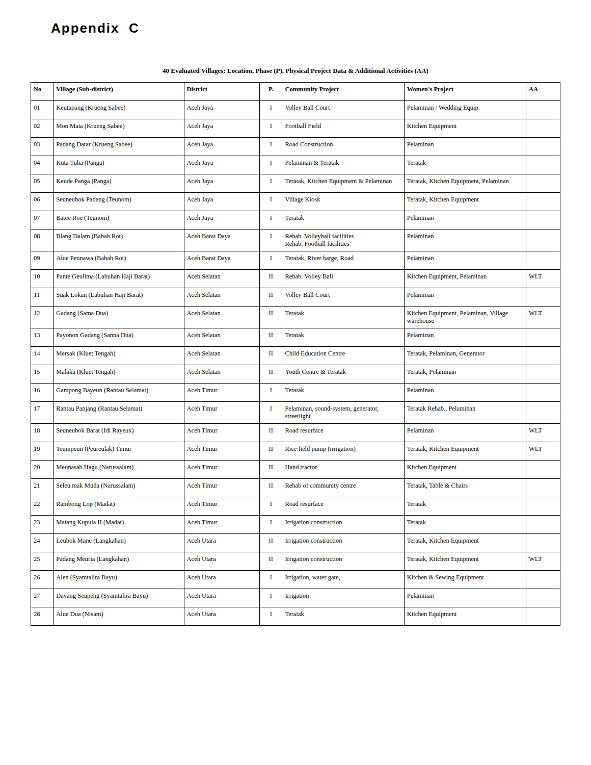Appendix C
40 Evaluated Villages: Location, Phase (P), Physical Project Data & Additional Activities (AA)
| No | Village (Sub-district) | District | P. | Community Project | Women’s Project | AA |
| --- | --- | --- | --- | --- | --- | --- |
| 01 | Keutapang (Krueng Sabee) | Aceh Jaya | I | Volley Ball Court | Pelaminan / Wedding Equip. | |
| 02 | Mon Mata (Krueng Sabee) | Aceh Jaya | I | Football Field | Kitchen Equipment | |
| 03 | Padang Datar (Krueng Sabee) | Aceh Jaya | I | Road Construction | Pelaminan | |
| 04 | Kuta Tuha (Panga) | Aceh Jaya | I | Pelaminan & Teratak | Teratak | |
| 05 | Keude Panga (Panga) | Aceh Jaya | I | Teratak, Kitchen Equipment & Pelaminan | Teratak, Kitchen Equipment, Pelaminan | |
| 06 | Seuneubok Padang (Teunom) | Aceh Jaya | I | Village Kiosk | Teratak, Kitchen Equipment | |
| 07 | Batee Roe (Teunom) | Aceh Jaya | I | Teratak | Pelaminan | |
| 08 | Blang Dalam (Babah Rot) | Aceh Barat Daya | I | Rehab. Volleyball facilities Rehab. Football facilities | Pelaminan | |
| 09 | Alue Peunawa (Babah Rot) | Aceh Barat Daya | I | Teratak, River barge, Road | Pelaminan | |
| 10 | Pante Geulima (Labuhan Haji Barat) | Aceh Selatan | II | Rehab. Volley Ball | Kitchen Equipment, Pelaminan | WLT |
| 11 | Suak Lokan (Labuhan Haji Barat) | Aceh Selatan | II | Volley Ball Court | Pelaminan | |
| 12 | Gadang (Sama Dua) | Aceh Selatan | II | Teratak | Kitchen Equipment, Pelaminan, Village warehouse | WLT |
| 13 | Payonon Gadang (Sanna Dua) | Aceh Selatan | II | Teratak | Pelaminan | |
| 14 | Mersak (Kluet Tengah) | Aceh Selatan | II | Child Education Centre | Teratak, Pelaminan, Generator | |
| 15 | Malaka (Kluet Tengah) | Aceh Selatan | II | Youth Centre & Teratak | Teratak, Pelaminan | |
| 16 | Gampong Bayeun (Rantau Selamat) | Aceh Timur | I | Teratak | Pelaminan | |
| 17 | Rantau Panjang (Rantau Selamat) | Aceh Timur | I | Pelaminan, sound-system, generator, streetlight | Teratak Rehab., Pelaminan | |
| 18 | Seuneubok Barat (Idi Rayeux) | Aceh Timur | II | Road resurface | Pelaminan | WLT |
| 19 | Teumpeun (Peureulak) Timur | Aceh Timur | II | Rice field pump (irrigation) | Teratak, Kitchen Equipment | WLT |
| 20 | Meunasah Hagu (Narussalam) | Aceh Timur | II | Hand tractor | Kitchen Equipment | |
| 21 | Seleu mak Muda (Narussalam) | Aceh Timur | II | Rehab of community centre | Teratak, Table & Chairs | |
| 22 | Rambong Lop (Madat) | Aceh Timur | I | Road resurface | Teratak | |
| 23 | Matang Kupula II (Madat) | Aceh Timur | I | Irrigation construction | Teratak | |
| 24 | Leubok Mane (Langkahan) | Aceh Utara | II | Irrigation construction | Teratak, Kitchen Equipment | |
| 25 | Padang Meuria (Langkahan) | Aceh Utara | II | Irrigation construction | Teratak, Kitchen Equipment | WLT |
| 26 | Alen (Syamtalira Bayu) | Aceh Utara | I | Irrigation, water gate, | Kitchen & Sewing Equipment | |
| 27 | Dayang Seupeng (Syamtalira Bayu) | Aceh Utara | I | Irrigation | Pelaminan | |
| 28 | Alue Dua (Nisam) | Aceh Utara | I | Teratak | Kitchen Equipment | |